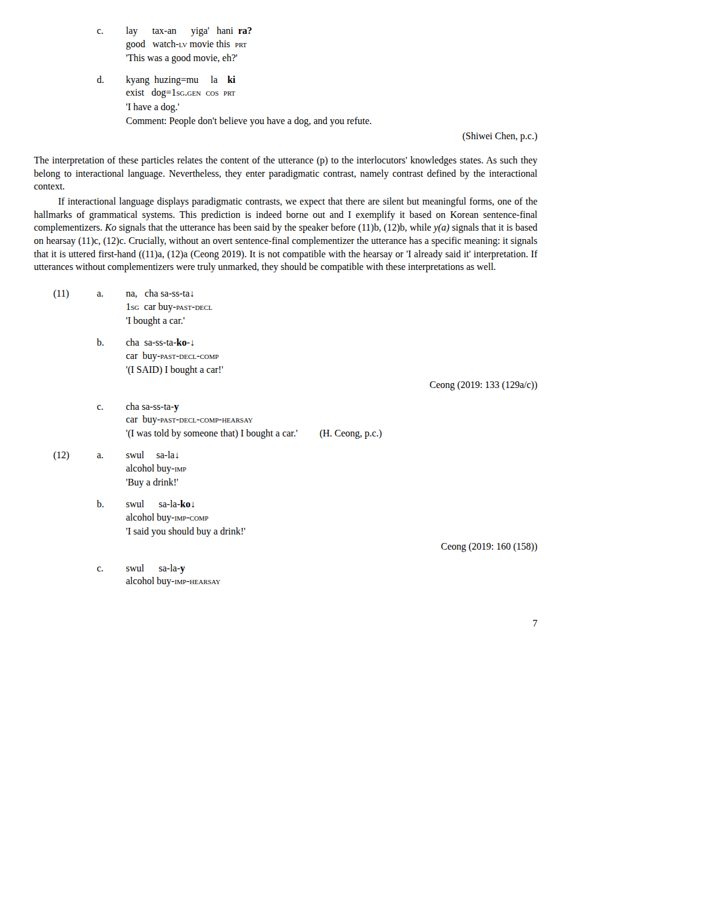c.
lay tax-an yiga' hani ra?
good watch-lv movie this prt
'This was a good movie, eh?'
d.
kyang huzing=mu la ki
exist dog=1sg.gen cos prt
'I have a dog.'
Comment: People don't believe you have a dog, and you refute.
(Shiwei Chen, p.c.)
The interpretation of these particles relates the content of the utterance (p) to the interlocutors' knowledges states. As such they belong to interactional language. Nevertheless, they enter paradigmatic contrast, namely contrast defined by the interactional context.
If interactional language displays paradigmatic contrasts, we expect that there are silent but meaningful forms, one of the hallmarks of grammatical systems. This prediction is indeed borne out and I exemplify it based on Korean sentence-final complementizers. Ko signals that the utterance has been said by the speaker before (11)b, (12)b, while y(a) signals that it is based on hearsay (11)c, (12)c. Crucially, without an overt sentence-final complementizer the utterance has a specific meaning: it signals that it is uttered first-hand ((11)a, (12)a (Ceong 2019). It is not compatible with the hearsay or 'I already said it' interpretation. If utterances without complementizers were truly unmarked, they should be compatible with these interpretations as well.
(11)
a.
na, cha sa-ss-ta↓
1sg car buy-past-decl
'I bought a car.'
b.
cha sa-ss-ta-ko-↓
car buy-past-decl-comp
'(I SAID) I bought a car!'
Ceong (2019: 133 (129a/c))
c.
cha sa-ss-ta-y
car buy-past-decl-comp-hearsay
'(I was told by someone that) I bought a car.' (H. Ceong, p.c.)
(12)
a.
swul sa-la↓
alcohol buy-imp
'Buy a drink!'
b.
swul sa-la-ko↓
alcohol buy-imp-comp
'I said you should buy a drink!'
Ceong (2019: 160 (158))
c.
swul sa-la-y
alcohol buy-imp-hearsay
7